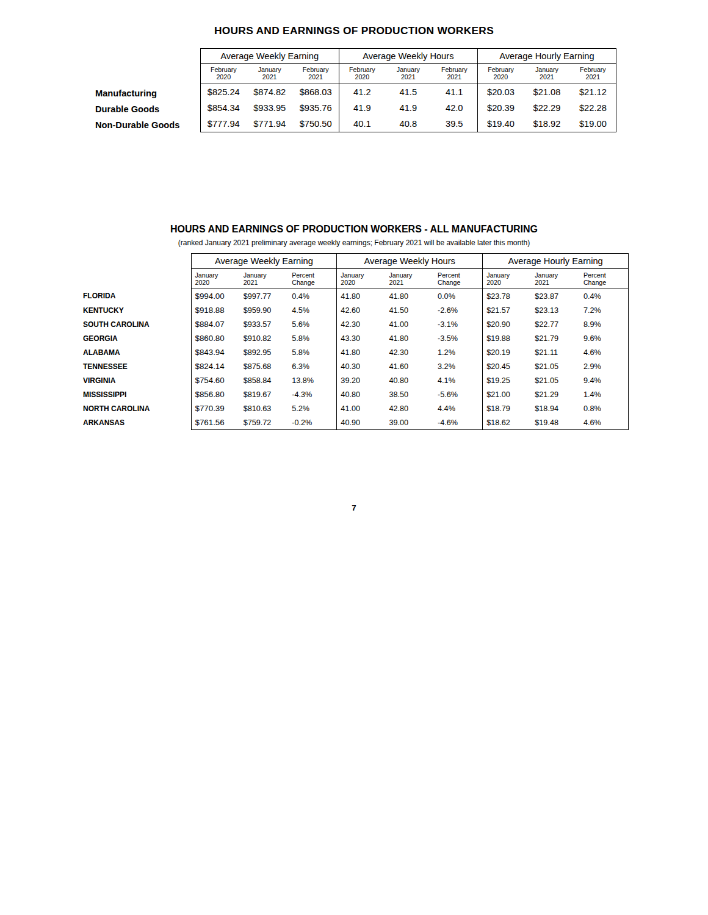HOURS AND EARNINGS OF PRODUCTION WORKERS
| | Average Weekly Earning | Average Weekly Hours | Average Hourly Earning |
| --- | --- | --- | --- |
| | February 2020 | January 2021 | February 2021 | February 2020 | January 2021 | February 2021 | February 2020 | January 2021 | February 2021 |
| Manufacturing | $825.24 | $874.82 | $868.03 | 41.2 | 41.5 | 41.1 | $20.03 | $21.08 | $21.12 |
| Durable Goods | $854.34 | $933.95 | $935.76 | 41.9 | 41.9 | 42.0 | $20.39 | $22.29 | $22.28 |
| Non-Durable Goods | $777.94 | $771.94 | $750.50 | 40.1 | 40.8 | 39.5 | $19.40 | $18.92 | $19.00 |
HOURS AND EARNINGS OF PRODUCTION WORKERS - ALL MANUFACTURING
(ranked January 2021 preliminary average weekly earnings; February 2021 will be available later this month)
| | Average Weekly Earning | Average Weekly Hours | Average Hourly Earning |
| --- | --- | --- | --- |
| | January 2020 | January 2021 | Percent Change | January 2020 | January 2021 | Percent Change | January 2020 | January 2021 | Percent Change |
| FLORIDA | $994.00 | $997.77 | 0.4% | 41.80 | 41.80 | 0.0% | $23.78 | $23.87 | 0.4% |
| KENTUCKY | $918.88 | $959.90 | 4.5% | 42.60 | 41.50 | -2.6% | $21.57 | $23.13 | 7.2% |
| SOUTH CAROLINA | $884.07 | $933.57 | 5.6% | 42.30 | 41.00 | -3.1% | $20.90 | $22.77 | 8.9% |
| GEORGIA | $860.80 | $910.82 | 5.8% | 43.30 | 41.80 | -3.5% | $19.88 | $21.79 | 9.6% |
| ALABAMA | $843.94 | $892.95 | 5.8% | 41.80 | 42.30 | 1.2% | $20.19 | $21.11 | 4.6% |
| TENNESSEE | $824.14 | $875.68 | 6.3% | 40.30 | 41.60 | 3.2% | $20.45 | $21.05 | 2.9% |
| VIRGINIA | $754.60 | $858.84 | 13.8% | 39.20 | 40.80 | 4.1% | $19.25 | $21.05 | 9.4% |
| MISSISSIPPI | $856.80 | $819.67 | -4.3% | 40.80 | 38.50 | -5.6% | $21.00 | $21.29 | 1.4% |
| NORTH CAROLINA | $770.39 | $810.63 | 5.2% | 41.00 | 42.80 | 4.4% | $18.79 | $18.94 | 0.8% |
| ARKANSAS | $761.56 | $759.72 | -0.2% | 40.90 | 39.00 | -4.6% | $18.62 | $19.48 | 4.6% |
7